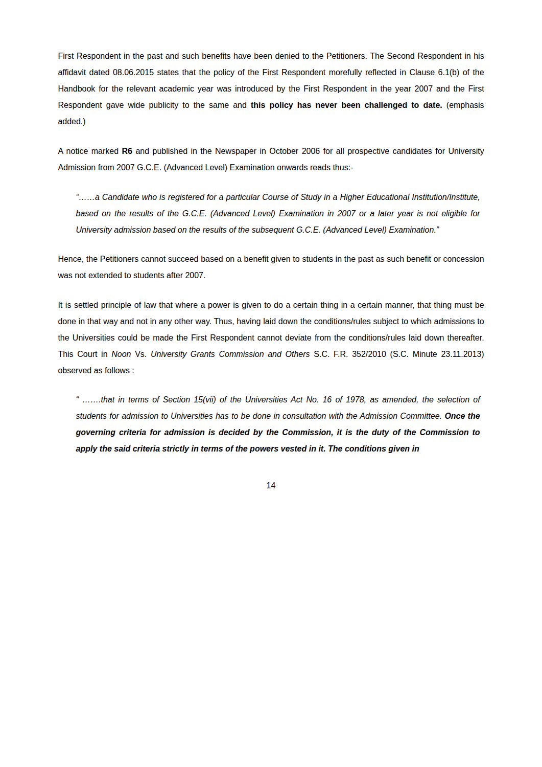First Respondent in the past and such benefits have been denied to the Petitioners. The Second Respondent in his affidavit dated 08.06.2015 states that the policy of the First Respondent morefully reflected in Clause 6.1(b) of the Handbook for the relevant academic year was introduced by the First Respondent in the year 2007 and the First Respondent gave wide publicity to the same and this policy has never been challenged to date. (emphasis added.)
A notice marked R6 and published in the Newspaper in October 2006 for all prospective candidates for University Admission from 2007 G.C.E. (Advanced Level) Examination onwards reads thus:-
“……a Candidate who is registered for a particular Course of Study in a Higher Educational Institution/Institute, based on the results of the G.C.E. (Advanced Level) Examination in 2007 or a later year is not eligible for University admission based on the results of the subsequent G.C.E. (Advanced Level) Examination.”
Hence, the Petitioners cannot succeed based on a benefit given to students in the past as such benefit or concession was not extended to students after 2007.
It is settled principle of law that where a power is given to do a certain thing in a certain manner, that thing must be done in that way and not in any other way. Thus, having laid down the conditions/rules subject to which admissions to the Universities could be made the First Respondent cannot deviate from the conditions/rules laid down thereafter. This Court in Noon Vs. University Grants Commission and Others S.C. F.R. 352/2010 (S.C. Minute 23.11.2013) observed as follows :
“ …….that in terms of Section 15(vii) of the Universities Act No. 16 of 1978, as amended, the selection of students for admission to Universities has to be done in consultation with the Admission Committee. Once the governing criteria for admission is decided by the Commission, it is the duty of the Commission to apply the said criteria strictly in terms of the powers vested in it. The conditions given in
14